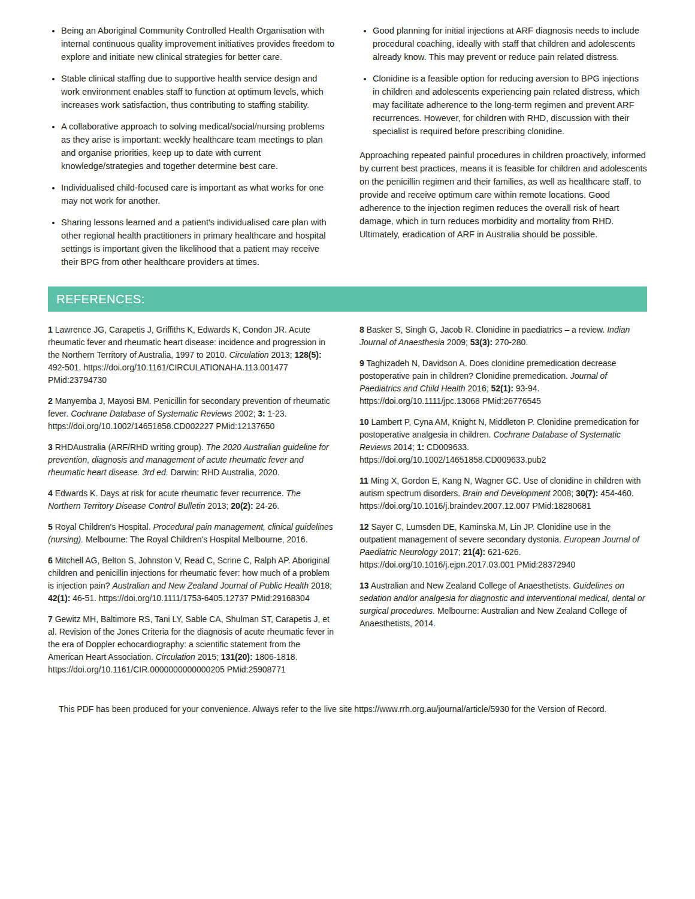Being an Aboriginal Community Controlled Health Organisation with internal continuous quality improvement initiatives provides freedom to explore and initiate new clinical strategies for better care.
Stable clinical staffing due to supportive health service design and work environment enables staff to function at optimum levels, which increases work satisfaction, thus contributing to staffing stability.
A collaborative approach to solving medical/social/nursing problems as they arise is important: weekly healthcare team meetings to plan and organise priorities, keep up to date with current knowledge/strategies and together determine best care.
Individualised child-focused care is important as what works for one may not work for another.
Sharing lessons learned and a patient's individualised care plan with other regional health practitioners in primary healthcare and hospital settings is important given the likelihood that a patient may receive their BPG from other healthcare providers at times.
Good planning for initial injections at ARF diagnosis needs to include procedural coaching, ideally with staff that children and adolescents already know. This may prevent or reduce pain related distress.
Clonidine is a feasible option for reducing aversion to BPG injections in children and adolescents experiencing pain related distress, which may facilitate adherence to the long-term regimen and prevent ARF recurrences. However, for children with RHD, discussion with their specialist is required before prescribing clonidine.
Approaching repeated painful procedures in children proactively, informed by current best practices, means it is feasible for children and adolescents on the penicillin regimen and their families, as well as healthcare staff, to provide and receive optimum care within remote locations. Good adherence to the injection regimen reduces the overall risk of heart damage, which in turn reduces morbidity and mortality from RHD. Ultimately, eradication of ARF in Australia should be possible.
References:
1 Lawrence JG, Carapetis J, Griffiths K, Edwards K, Condon JR. Acute rheumatic fever and rheumatic heart disease: incidence and progression in the Northern Territory of Australia, 1997 to 2010. Circulation 2013; 128(5): 492-501. https://doi.org/10.1161/CIRCULATIONAHA.113.001477 PMid:23794730
2 Manyemba J, Mayosi BM. Penicillin for secondary prevention of rheumatic fever. Cochrane Database of Systematic Reviews 2002; 3: 1-23. https://doi.org/10.1002/14651858.CD002227 PMid:12137650
3 RHDAustralia (ARF/RHD writing group). The 2020 Australian guideline for prevention, diagnosis and management of acute rheumatic fever and rheumatic heart disease. 3rd ed. Darwin: RHD Australia, 2020.
4 Edwards K. Days at risk for acute rheumatic fever recurrence. The Northern Territory Disease Control Bulletin 2013; 20(2): 24-26.
5 Royal Children's Hospital. Procedural pain management, clinical guidelines (nursing). Melbourne: The Royal Children's Hospital Melbourne, 2016.
6 Mitchell AG, Belton S, Johnston V, Read C, Scrine C, Ralph AP. Aboriginal children and penicillin injections for rheumatic fever: how much of a problem is injection pain? Australian and New Zealand Journal of Public Health 2018; 42(1): 46-51. https://doi.org/10.1111/1753-6405.12737 PMid:29168304
7 Gewitz MH, Baltimore RS, Tani LY, Sable CA, Shulman ST, Carapetis J, et al. Revision of the Jones Criteria for the diagnosis of acute rheumatic fever in the era of Doppler echocardiography: a scientific statement from the American Heart Association. Circulation 2015; 131(20): 1806-1818. https://doi.org/10.1161/CIR.0000000000000205 PMid:25908771
8 Basker S, Singh G, Jacob R. Clonidine in paediatrics – a review. Indian Journal of Anaesthesia 2009; 53(3): 270-280.
9 Taghizadeh N, Davidson A. Does clonidine premedication decrease postoperative pain in children? Clonidine premedication. Journal of Paediatrics and Child Health 2016; 52(1): 93-94. https://doi.org/10.1111/jpc.13068 PMid:26776545
10 Lambert P, Cyna AM, Knight N, Middleton P. Clonidine premedication for postoperative analgesia in children. Cochrane Database of Systematic Reviews 2014; 1: CD009633. https://doi.org/10.1002/14651858.CD009633.pub2
11 Ming X, Gordon E, Kang N, Wagner GC. Use of clonidine in children with autism spectrum disorders. Brain and Development 2008; 30(7): 454-460. https://doi.org/10.1016/j.braindev.2007.12.007 PMid:18280681
12 Sayer C, Lumsden DE, Kaminska M, Lin JP. Clonidine use in the outpatient management of severe secondary dystonia. European Journal of Paediatric Neurology 2017; 21(4): 621-626. https://doi.org/10.1016/j.ejpn.2017.03.001 PMid:28372940
13 Australian and New Zealand College of Anaesthetists. Guidelines on sedation and/or analgesia for diagnostic and interventional medical, dental or surgical procedures. Melbourne: Australian and New Zealand College of Anaesthetists, 2014.
This PDF has been produced for your convenience. Always refer to the live site https://www.rrh.org.au/journal/article/5930 for the Version of Record.